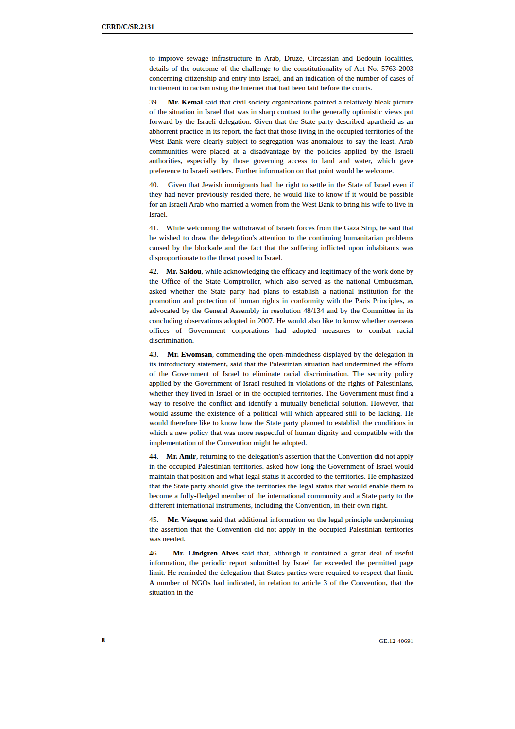CERD/C/SR.2131
to improve sewage infrastructure in Arab, Druze, Circassian and Bedouin localities, details of the outcome of the challenge to the constitutionality of Act No. 5763-2003 concerning citizenship and entry into Israel, and an indication of the number of cases of incitement to racism using the Internet that had been laid before the courts.
39. Mr. Kemal said that civil society organizations painted a relatively bleak picture of the situation in Israel that was in sharp contrast to the generally optimistic views put forward by the Israeli delegation. Given that the State party described apartheid as an abhorrent practice in its report, the fact that those living in the occupied territories of the West Bank were clearly subject to segregation was anomalous to say the least. Arab communities were placed at a disadvantage by the policies applied by the Israeli authorities, especially by those governing access to land and water, which gave preference to Israeli settlers. Further information on that point would be welcome.
40. Given that Jewish immigrants had the right to settle in the State of Israel even if they had never previously resided there, he would like to know if it would be possible for an Israeli Arab who married a women from the West Bank to bring his wife to live in Israel.
41. While welcoming the withdrawal of Israeli forces from the Gaza Strip, he said that he wished to draw the delegation's attention to the continuing humanitarian problems caused by the blockade and the fact that the suffering inflicted upon inhabitants was disproportionate to the threat posed to Israel.
42. Mr. Saidou, while acknowledging the efficacy and legitimacy of the work done by the Office of the State Comptroller, which also served as the national Ombudsman, asked whether the State party had plans to establish a national institution for the promotion and protection of human rights in conformity with the Paris Principles, as advocated by the General Assembly in resolution 48/134 and by the Committee in its concluding observations adopted in 2007. He would also like to know whether overseas offices of Government corporations had adopted measures to combat racial discrimination.
43. Mr. Ewomsan, commending the open-mindedness displayed by the delegation in its introductory statement, said that the Palestinian situation had undermined the efforts of the Government of Israel to eliminate racial discrimination. The security policy applied by the Government of Israel resulted in violations of the rights of Palestinians, whether they lived in Israel or in the occupied territories. The Government must find a way to resolve the conflict and identify a mutually beneficial solution. However, that would assume the existence of a political will which appeared still to be lacking. He would therefore like to know how the State party planned to establish the conditions in which a new policy that was more respectful of human dignity and compatible with the implementation of the Convention might be adopted.
44. Mr. Amir, returning to the delegation's assertion that the Convention did not apply in the occupied Palestinian territories, asked how long the Government of Israel would maintain that position and what legal status it accorded to the territories. He emphasized that the State party should give the territories the legal status that would enable them to become a fully-fledged member of the international community and a State party to the different international instruments, including the Convention, in their own right.
45. Mr. Vásquez said that additional information on the legal principle underpinning the assertion that the Convention did not apply in the occupied Palestinian territories was needed.
46. Mr. Lindgren Alves said that, although it contained a great deal of useful information, the periodic report submitted by Israel far exceeded the permitted page limit. He reminded the delegation that States parties were required to respect that limit. A number of NGOs had indicated, in relation to article 3 of the Convention, that the situation in the
8 GE.12-40691